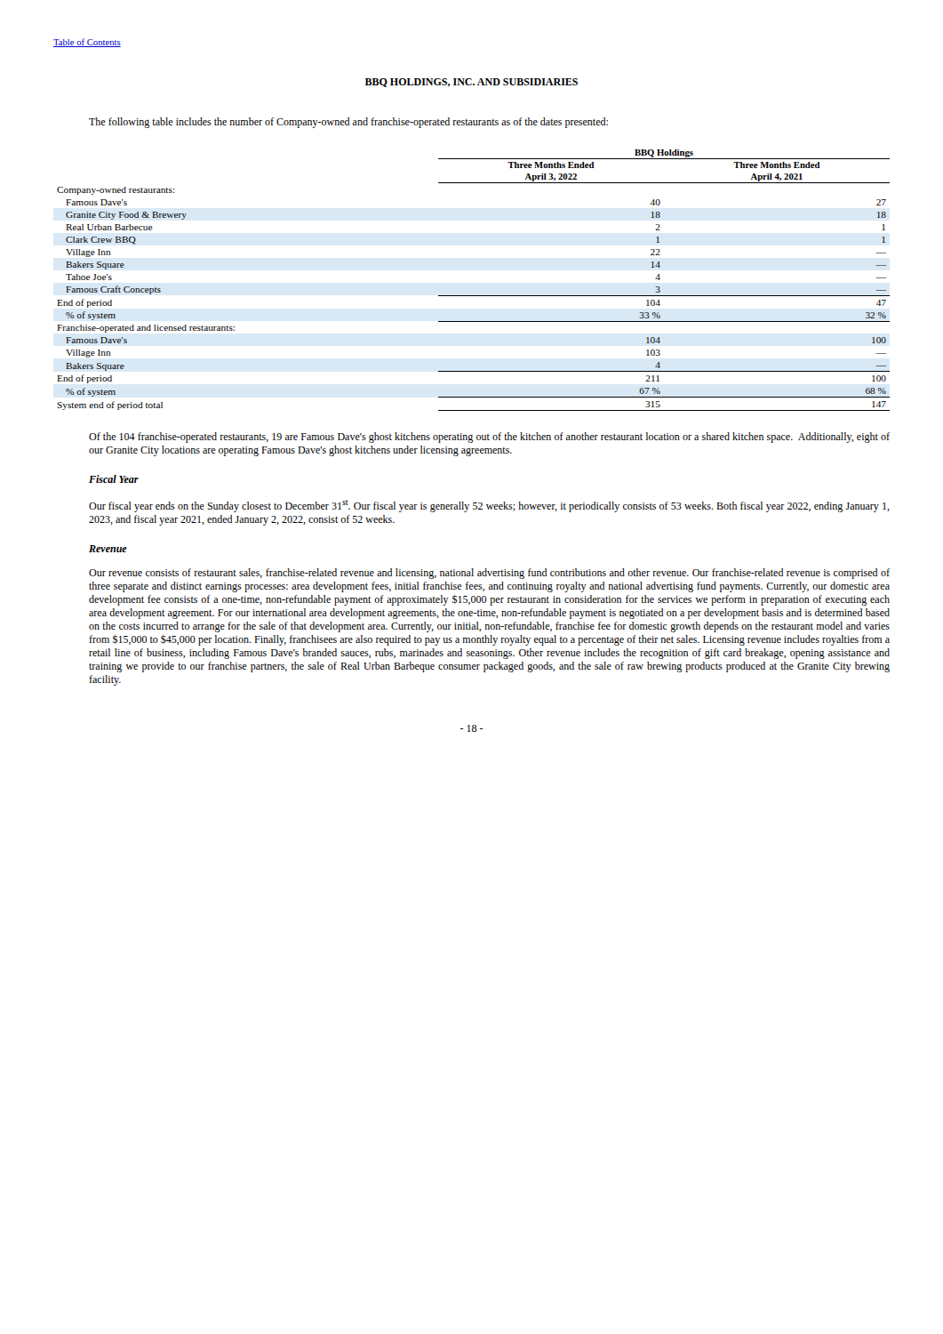Table of Contents
BBQ HOLDINGS, INC. AND SUBSIDIARIES
The following table includes the number of Company-owned and franchise-operated restaurants as of the dates presented:
| | BBQ Holdings |
| | Three Months Ended | Three Months Ended |
| | April 3, 2022 | April 4, 2021 |
| Company-owned restaurants: | | |
| Famous Dave's | 40 | 27 |
| Granite City Food & Brewery | 18 | 18 |
| Real Urban Barbecue | 2 | 1 |
| Clark Crew BBQ | 1 | 1 |
| Village Inn | 22 | — |
| Bakers Square | 14 | — |
| Tahoe Joe's | 4 | — |
| Famous Craft Concepts | 3 | — |
| End of period | 104 | 47 |
| % of system | 33 % | 32 % |
| Franchise-operated and licensed restaurants: | | |
| Famous Dave's | 104 | 100 |
| Village Inn | 103 | — |
| Bakers Square | 4 | — |
| End of period | 211 | 100 |
| % of system | 67 % | 68 % |
| System end of period total | 315 | 147 |
Of the 104 franchise-operated restaurants, 19 are Famous Dave's ghost kitchens operating out of the kitchen of another restaurant location or a shared kitchen space. Additionally, eight of our Granite City locations are operating Famous Dave's ghost kitchens under licensing agreements.
Fiscal Year
Our fiscal year ends on the Sunday closest to December 31st. Our fiscal year is generally 52 weeks; however, it periodically consists of 53 weeks. Both fiscal year 2022, ending January 1, 2023, and fiscal year 2021, ended January 2, 2022, consist of 52 weeks.
Revenue
Our revenue consists of restaurant sales, franchise-related revenue and licensing, national advertising fund contributions and other revenue. Our franchise-related revenue is comprised of three separate and distinct earnings processes: area development fees, initial franchise fees, and continuing royalty and national advertising fund payments. Currently, our domestic area development fee consists of a one-time, non-refundable payment of approximately $15,000 per restaurant in consideration for the services we perform in preparation of executing each area development agreement. For our international area development agreements, the one-time, non-refundable payment is negotiated on a per development basis and is determined based on the costs incurred to arrange for the sale of that development area. Currently, our initial, non-refundable, franchise fee for domestic growth depends on the restaurant model and varies from $15,000 to $45,000 per location. Finally, franchisees are also required to pay us a monthly royalty equal to a percentage of their net sales. Licensing revenue includes royalties from a retail line of business, including Famous Dave's branded sauces, rubs, marinades and seasonings. Other revenue includes the recognition of gift card breakage, opening assistance and training we provide to our franchise partners, the sale of Real Urban Barbeque consumer packaged goods, and the sale of raw brewing products produced at the Granite City brewing facility.
- 18 -